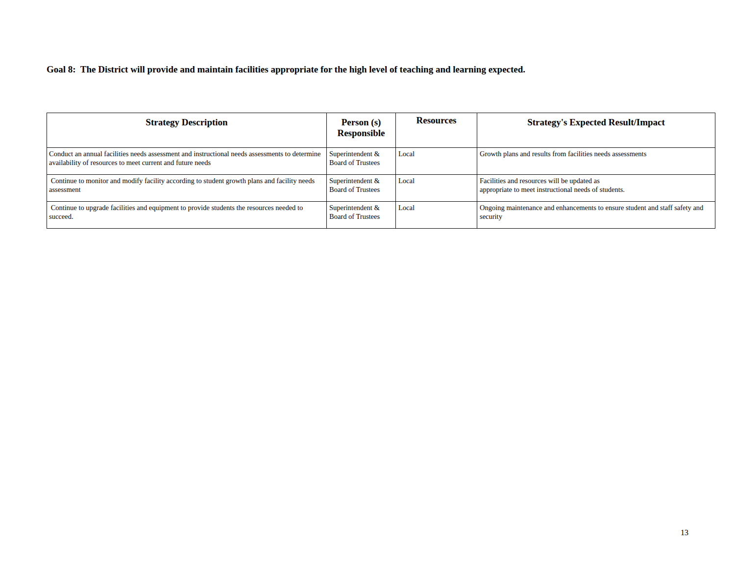Goal 8: The District will provide and maintain facilities appropriate for the high level of teaching and learning expected.
| Strategy Description | Person (s) Responsible | Resources | Strategy's Expected Result/Impact |
| --- | --- | --- | --- |
| Conduct an annual facilities needs assessment and instructional needs assessments to determine availability of resources to meet current and future needs | Superintendent & Board of Trustees | Local | Growth plans and results from facilities needs assessments |
| Continue to monitor and modify facility according to student growth plans and facility needs assessment | Superintendent & Board of Trustees | Local | Facilities and resources will be updated as appropriate to meet instructional needs of students. |
| Continue to upgrade facilities and equipment to provide students the resources needed to succeed. | Superintendent & Board of Trustees | Local | Ongoing maintenance and enhancements to ensure student and staff safety and security |
13